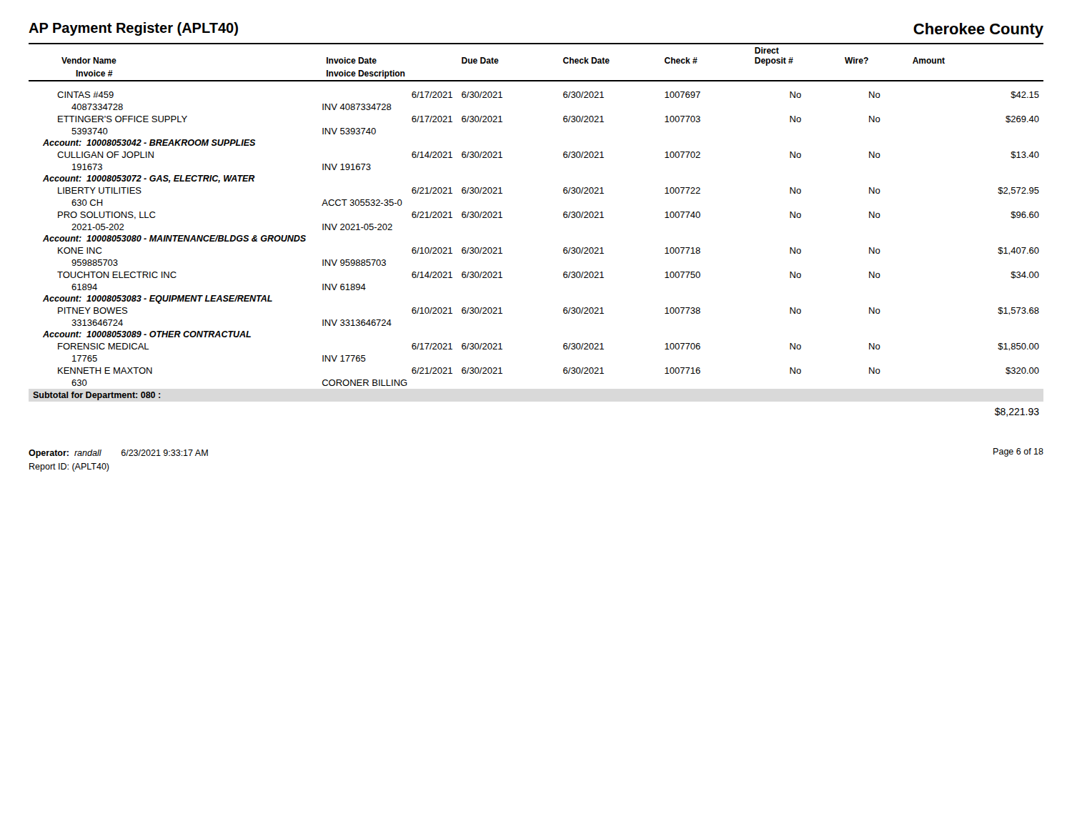AP Payment Register (APLT40)
Cherokee County
| Vendor Name | Invoice Date | Due Date | Check Date | Check # | Direct Deposit # | Wire? | Amount |
| --- | --- | --- | --- | --- | --- | --- | --- |
| Invoice # | Invoice Description | | | | | |
| CINTAS #459 | 6/17/2021 | 6/30/2021 | 6/30/2021 | 1007697 | No | No | $42.15 |
| 4087334728 | INV 4087334728 | | | | | |
| ETTINGER'S OFFICE SUPPLY | 6/17/2021 | 6/30/2021 | 6/30/2021 | 1007703 | No | No | $269.40 |
| 5393740 | INV 5393740 | | | | | |
| Account: 10008053042 - BREAKROOM SUPPLIES |
| CULLIGAN OF JOPLIN | 6/14/2021 | 6/30/2021 | 6/30/2021 | 1007702 | No | No | $13.40 |
| 191673 | INV 191673 | | | | | |
| Account: 10008053072 - GAS, ELECTRIC, WATER |
| LIBERTY UTILITIES | 6/21/2021 | 6/30/2021 | 6/30/2021 | 1007722 | No | No | $2,572.95 |
| 630 CH | ACCT 305532-35-0 | | | | | |
| PRO SOLUTIONS, LLC | 6/21/2021 | 6/30/2021 | 6/30/2021 | 1007740 | No | No | $96.60 |
| 2021-05-202 | INV 2021-05-202 | | | | | |
| Account: 10008053080 - MAINTENANCE/BLDGS & GROUNDS |
| KONE INC | 6/10/2021 | 6/30/2021 | 6/30/2021 | 1007718 | No | No | $1,407.60 |
| 959885703 | INV 959885703 | | | | | |
| TOUCHTON ELECTRIC INC | 6/14/2021 | 6/30/2021 | 6/30/2021 | 1007750 | No | No | $34.00 |
| 61894 | INV 61894 | | | | | |
| Account: 10008053083 - EQUIPMENT LEASE/RENTAL |
| PITNEY BOWES | 6/10/2021 | 6/30/2021 | 6/30/2021 | 1007738 | No | No | $1,573.68 |
| 3313646724 | INV 3313646724 | | | | | |
| Account: 10008053089 - OTHER CONTRACTUAL |
| FORENSIC MEDICAL | 6/17/2021 | 6/30/2021 | 6/30/2021 | 1007706 | No | No | $1,850.00 |
| 17765 | INV 17765 | | | | | |
| KENNETH E MAXTON | 6/21/2021 | 6/30/2021 | 6/30/2021 | 1007716 | No | No | $320.00 |
| 630 | CORONER BILLING | | | | | |
| Subtotal for Department: 080 : |
| $8,221.93 |
Operator: randall 6/23/2021 9:33:17 AM
Report ID: (APLT40)
Page 6 of 18